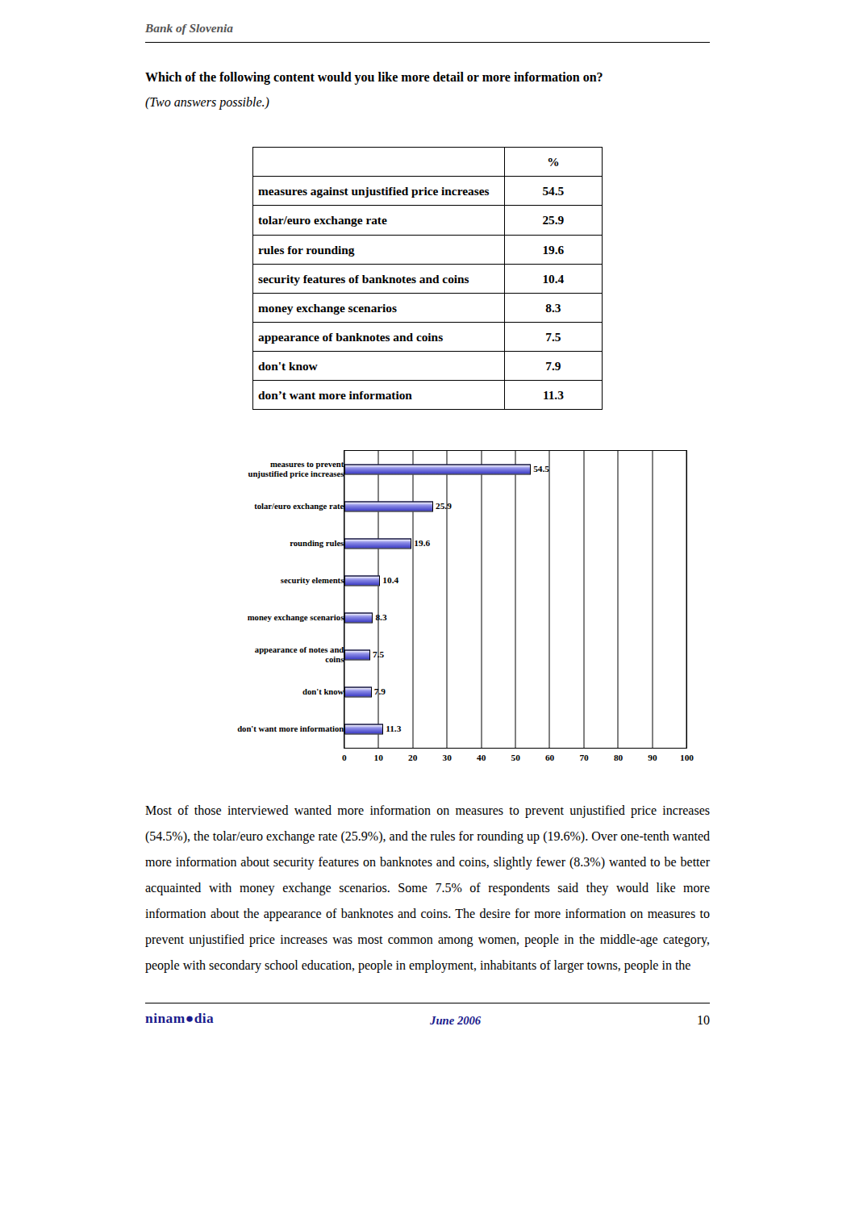Bank of Slovenia
Which of the following content would you like more detail or more information on?
(Two answers possible.)
| | % |
| --- | --- |
| measures against unjustified price increases | 54.5 |
| tolar/euro exchange rate | 25.9 |
| rules for rounding | 19.6 |
| security features of banknotes and coins | 10.4 |
| money exchange scenarios | 8.3 |
| appearance of banknotes and coins | 7.5 |
| don't know | 7.9 |
| don’t want more information | 11.3 |
| measures to prevent unjustified price increases | 54.5 |
| tolar/euro exchange rate | 25.9 |
| rounding rules | 19.6 |
| security elements | 10.4 |
| money exchange scenarios | 8.3 |
| appearance of notes and coins | 7.5 |
| don't know | 7.9 |
| don't want more information | 11.3 |
| | 0 10 20 30 40 50 60 70 80 90 100 |
Most of those interviewed wanted more information on measures to prevent unjustified price increases (54.5%), the tolar/euro exchange rate (25.9%), and the rules for rounding up (19.6%). Over one-tenth wanted more information about security features on banknotes and coins, slightly fewer (8.3%) wanted to be better acquainted with money exchange scenarios. Some 7.5% of respondents said they would like more information about the appearance of banknotes and coins. The desire for more information on measures to prevent unjustified price increases was most common among women, people in the middle-age category, people with secondary school education, people in employment, inhabitants of larger towns, people in the
ninam●dia June 2006 10